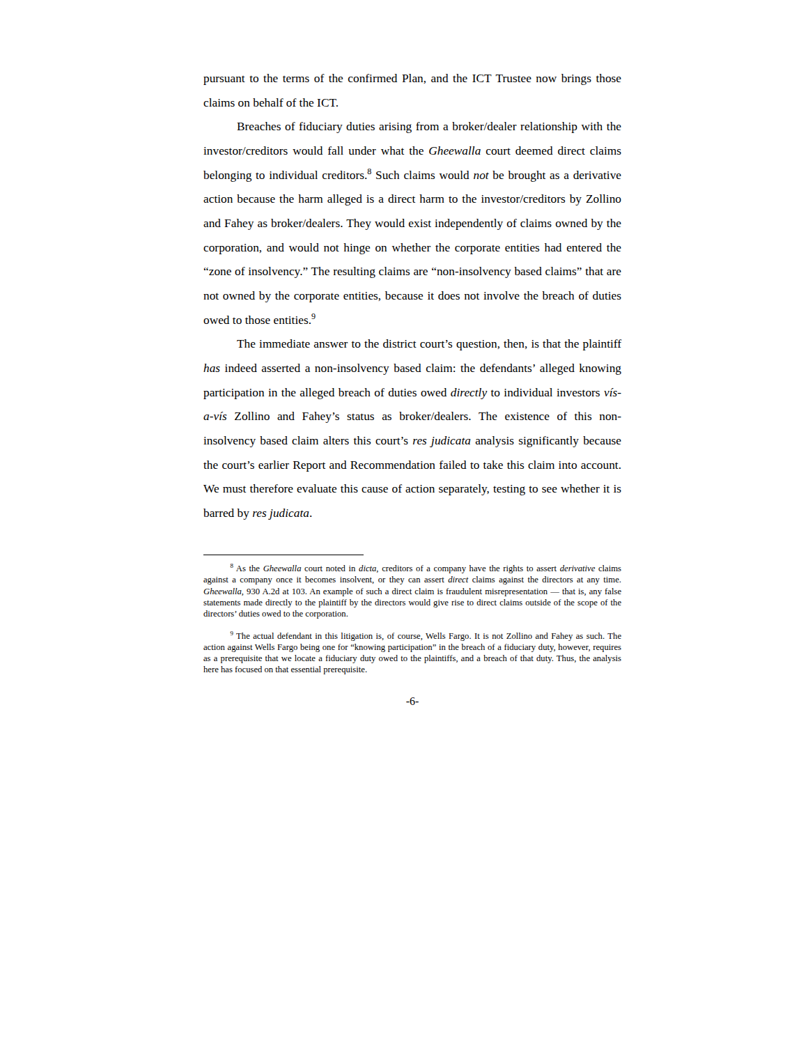pursuant to the terms of the confirmed Plan, and the ICT Trustee now brings those claims on behalf of the ICT.
Breaches of fiduciary duties arising from a broker/dealer relationship with the investor/creditors would fall under what the Gheewalla court deemed direct claims belonging to individual creditors.8 Such claims would not be brought as a derivative action because the harm alleged is a direct harm to the investor/creditors by Zollino and Fahey as broker/dealers. They would exist independently of claims owned by the corporation, and would not hinge on whether the corporate entities had entered the “zone of insolvency.” The resulting claims are “non-insolvency based claims” that are not owned by the corporate entities, because it does not involve the breach of duties owed to those entities.9
The immediate answer to the district court’s question, then, is that the plaintiff has indeed asserted a non-insolvency based claim: the defendants’ alleged knowing participation in the alleged breach of duties owed directly to individual investors vís-a-vís Zollino and Fahey’s status as broker/dealers. The existence of this non-insolvency based claim alters this court’s res judicata analysis significantly because the court’s earlier Report and Recommendation failed to take this claim into account. We must therefore evaluate this cause of action separately, testing to see whether it is barred by res judicata.
8 As the Gheewalla court noted in dicta, creditors of a company have the rights to assert derivative claims against a company once it becomes insolvent, or they can assert direct claims against the directors at any time. Gheewalla, 930 A.2d at 103. An example of such a direct claim is fraudulent misrepresentation — that is, any false statements made directly to the plaintiff by the directors would give rise to direct claims outside of the scope of the directors’ duties owed to the corporation.
9 The actual defendant in this litigation is, of course, Wells Fargo. It is not Zollino and Fahey as such. The action against Wells Fargo being one for “knowing participation” in the breach of a fiduciary duty, however, requires as a prerequisite that we locate a fiduciary duty owed to the plaintiffs, and a breach of that duty. Thus, the analysis here has focused on that essential prerequisite.
-6-